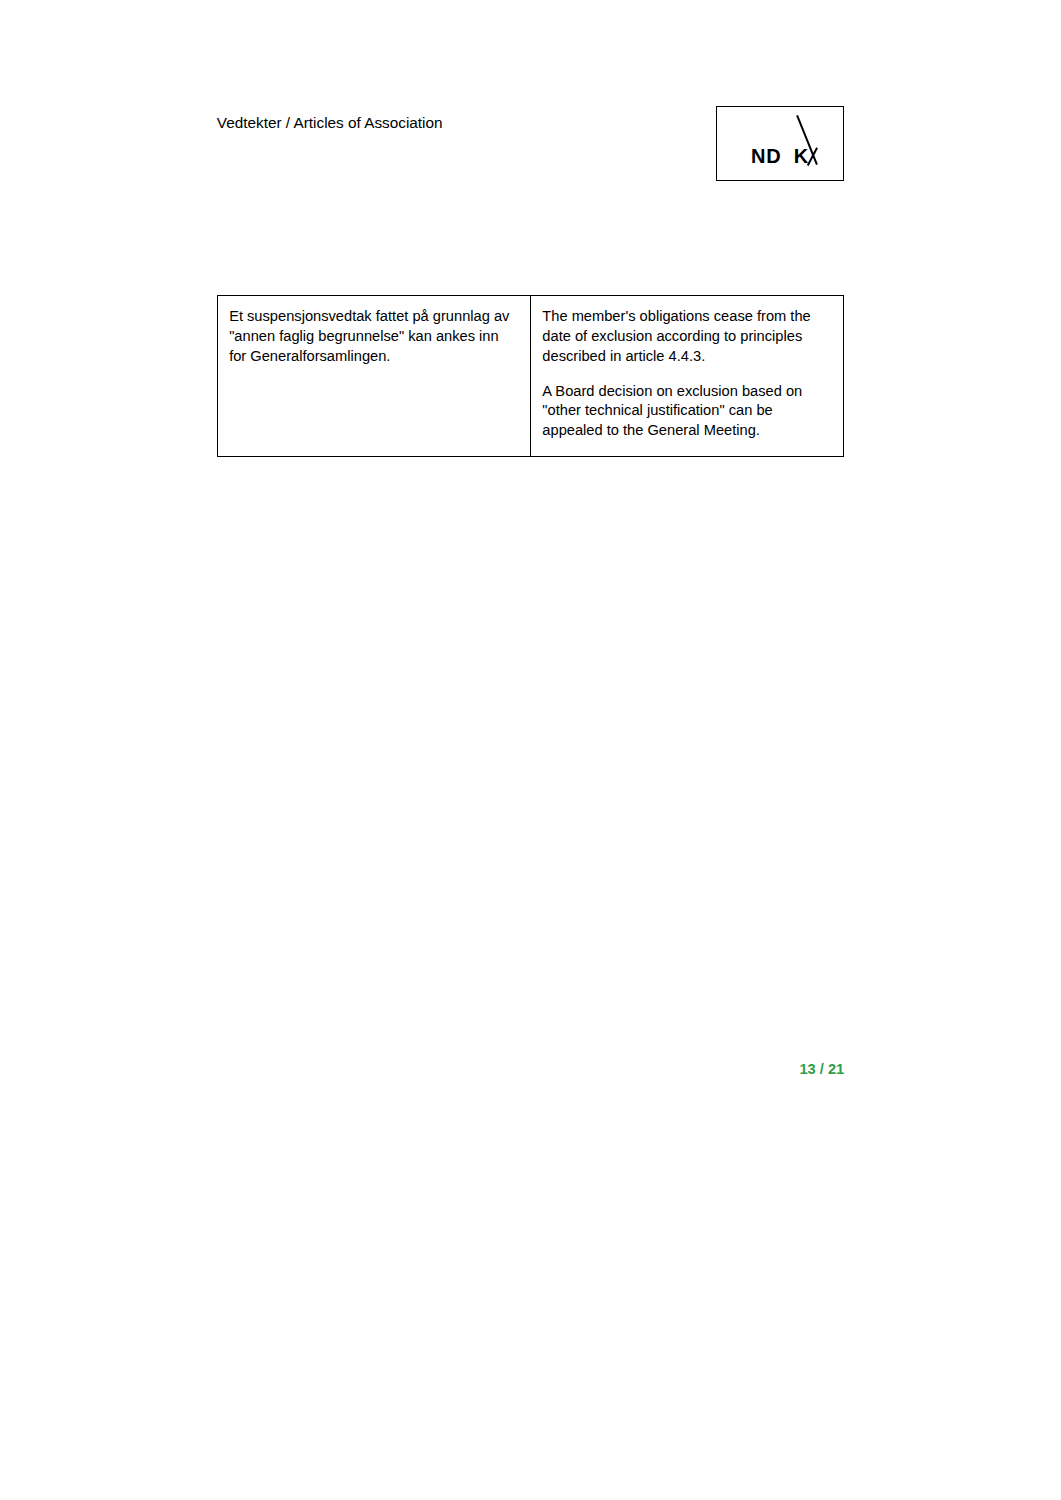Vedtekter / Articles of Association
ND K
| Et suspensjonsvedtak fattet på grunnlag av "annen faglig begrunnelse" kan ankes inn for Generalforsamlingen. | The member's obligations cease from the date of exclusion according to principles described in article 4.4.3. A Board decision on exclusion based on "other technical justification" can be appealed to the General Meeting. |
13 / 21